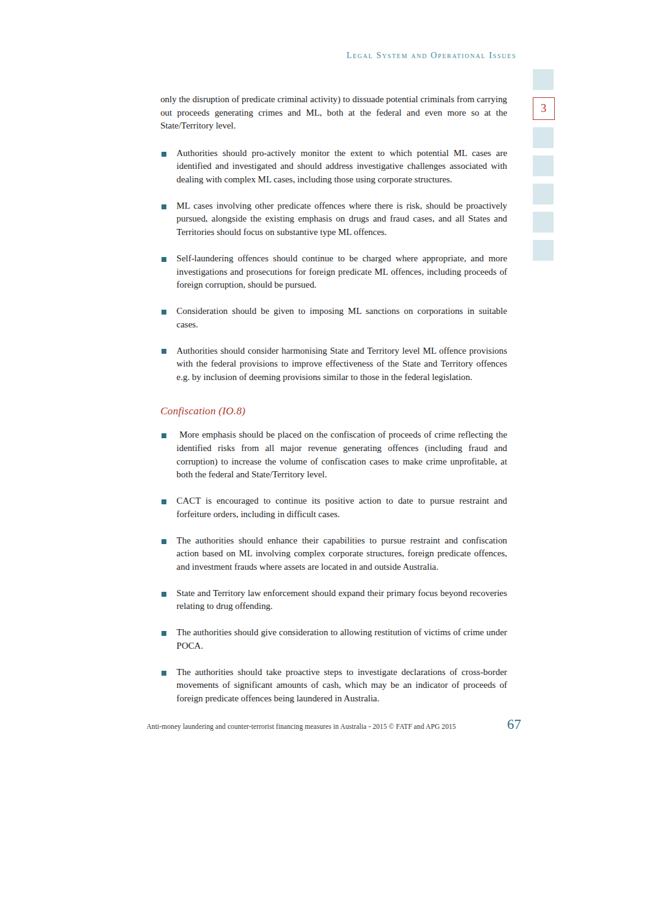3
Legal System and Operational Issues
only the disruption of predicate criminal activity) to dissuade potential criminals from carrying out proceeds generating crimes and ML, both at the federal and even more so at the State/Territory level.
Authorities should pro-actively monitor the extent to which potential ML cases are identified and investigated and should address investigative challenges associated with dealing with complex ML cases, including those using corporate structures.
ML cases involving other predicate offences where there is risk, should be proactively pursued, alongside the existing emphasis on drugs and fraud cases, and all States and Territories should focus on substantive type ML offences.
Self-laundering offences should continue to be charged where appropriate, and more investigations and prosecutions for foreign predicate ML offences, including proceeds of foreign corruption, should be pursued.
Consideration should be given to imposing ML sanctions on corporations in suitable cases.
Authorities should consider harmonising State and Territory level ML offence provisions with the federal provisions to improve effectiveness of the State and Territory offences e.g. by inclusion of deeming provisions similar to those in the federal legislation.
Confiscation (IO.8)
More emphasis should be placed on the confiscation of proceeds of crime reflecting the identified risks from all major revenue generating offences (including fraud and corruption) to increase the volume of confiscation cases to make crime unprofitable, at both the federal and State/Territory level.
CACT is encouraged to continue its positive action to date to pursue restraint and forfeiture orders, including in difficult cases.
The authorities should enhance their capabilities to pursue restraint and confiscation action based on ML involving complex corporate structures, foreign predicate offences, and investment frauds where assets are located in and outside Australia.
State and Territory law enforcement should expand their primary focus beyond recoveries relating to drug offending.
The authorities should give consideration to allowing restitution of victims of crime under POCA.
The authorities should take proactive steps to investigate declarations of cross-border movements of significant amounts of cash, which may be an indicator of proceeds of foreign predicate offences being laundered in Australia.
Anti-money laundering and counter-terrorist financing measures in Australia - 2015 © FATF and APG 2015
67